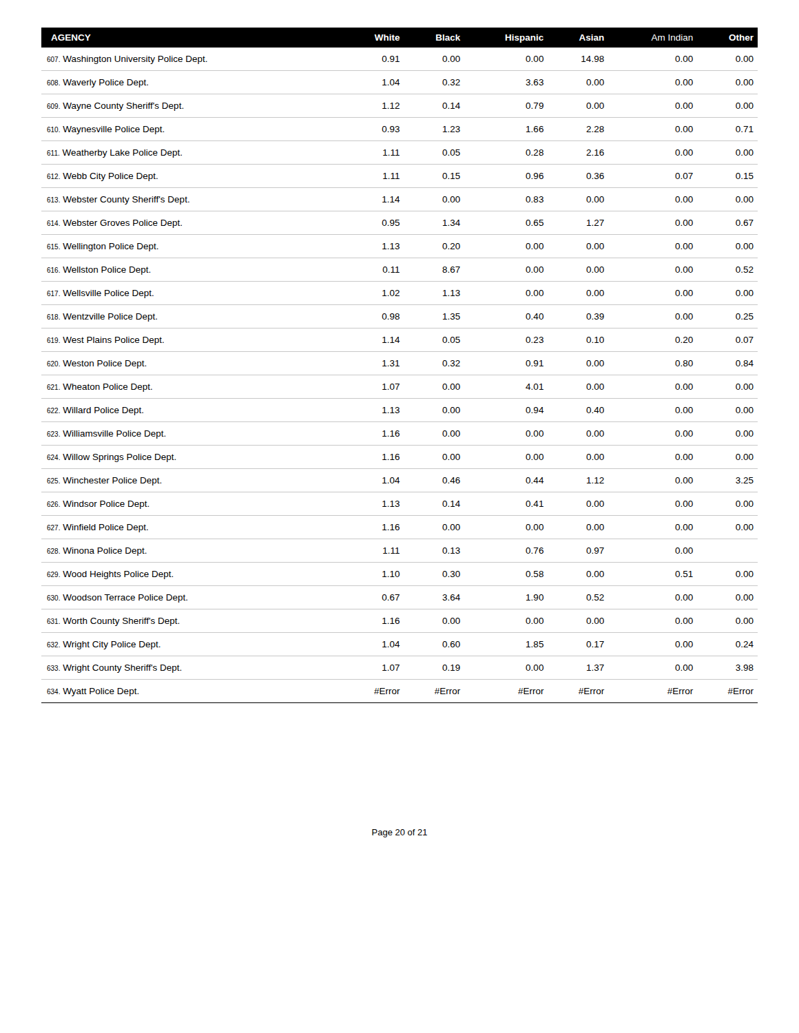| AGENCY | White | Black | Hispanic | Asian | Am Indian | Other |
| --- | --- | --- | --- | --- | --- | --- |
| 607. Washington University Police Dept. | 0.91 | 0.00 | 0.00 | 14.98 | 0.00 | 0.00 |
| 608. Waverly Police Dept. | 1.04 | 0.32 | 3.63 | 0.00 | 0.00 | 0.00 |
| 609. Wayne County Sheriff's Dept. | 1.12 | 0.14 | 0.79 | 0.00 | 0.00 | 0.00 |
| 610. Waynesville Police Dept. | 0.93 | 1.23 | 1.66 | 2.28 | 0.00 | 0.71 |
| 611. Weatherby Lake Police Dept. | 1.11 | 0.05 | 0.28 | 2.16 | 0.00 | 0.00 |
| 612. Webb City Police Dept. | 1.11 | 0.15 | 0.96 | 0.36 | 0.07 | 0.15 |
| 613. Webster County Sheriff's Dept. | 1.14 | 0.00 | 0.83 | 0.00 | 0.00 | 0.00 |
| 614. Webster Groves Police Dept. | 0.95 | 1.34 | 0.65 | 1.27 | 0.00 | 0.67 |
| 615. Wellington Police Dept. | 1.13 | 0.20 | 0.00 | 0.00 | 0.00 | 0.00 |
| 616. Wellston Police Dept. | 0.11 | 8.67 | 0.00 | 0.00 | 0.00 | 0.52 |
| 617. Wellsville Police Dept. | 1.02 | 1.13 | 0.00 | 0.00 | 0.00 | 0.00 |
| 618. Wentzville Police Dept. | 0.98 | 1.35 | 0.40 | 0.39 | 0.00 | 0.25 |
| 619. West Plains Police Dept. | 1.14 | 0.05 | 0.23 | 0.10 | 0.20 | 0.07 |
| 620. Weston Police Dept. | 1.31 | 0.32 | 0.91 | 0.00 | 0.80 | 0.84 |
| 621. Wheaton Police Dept. | 1.07 | 0.00 | 4.01 | 0.00 | 0.00 | 0.00 |
| 622. Willard Police Dept. | 1.13 | 0.00 | 0.94 | 0.40 | 0.00 | 0.00 |
| 623. Williamsville Police Dept. | 1.16 | 0.00 | 0.00 | 0.00 | 0.00 | 0.00 |
| 624. Willow Springs Police Dept. | 1.16 | 0.00 | 0.00 | 0.00 | 0.00 | 0.00 |
| 625. Winchester Police Dept. | 1.04 | 0.46 | 0.44 | 1.12 | 0.00 | 3.25 |
| 626. Windsor Police Dept. | 1.13 | 0.14 | 0.41 | 0.00 | 0.00 | 0.00 |
| 627. Winfield Police Dept. | 1.16 | 0.00 | 0.00 | 0.00 | 0.00 | 0.00 |
| 628. Winona Police Dept. | 1.11 | 0.13 | 0.76 | 0.97 | 0.00 | |
| 629. Wood Heights Police Dept. | 1.10 | 0.30 | 0.58 | 0.00 | 0.51 | 0.00 |
| 630. Woodson Terrace Police Dept. | 0.67 | 3.64 | 1.90 | 0.52 | 0.00 | 0.00 |
| 631. Worth County Sheriff's Dept. | 1.16 | 0.00 | 0.00 | 0.00 | 0.00 | 0.00 |
| 632. Wright City Police Dept. | 1.04 | 0.60 | 1.85 | 0.17 | 0.00 | 0.24 |
| 633. Wright County Sheriff's Dept. | 1.07 | 0.19 | 0.00 | 1.37 | 0.00 | 3.98 |
| 634. Wyatt Police Dept. | #Error | #Error | #Error | #Error | #Error | #Error |
Page 20 of 21